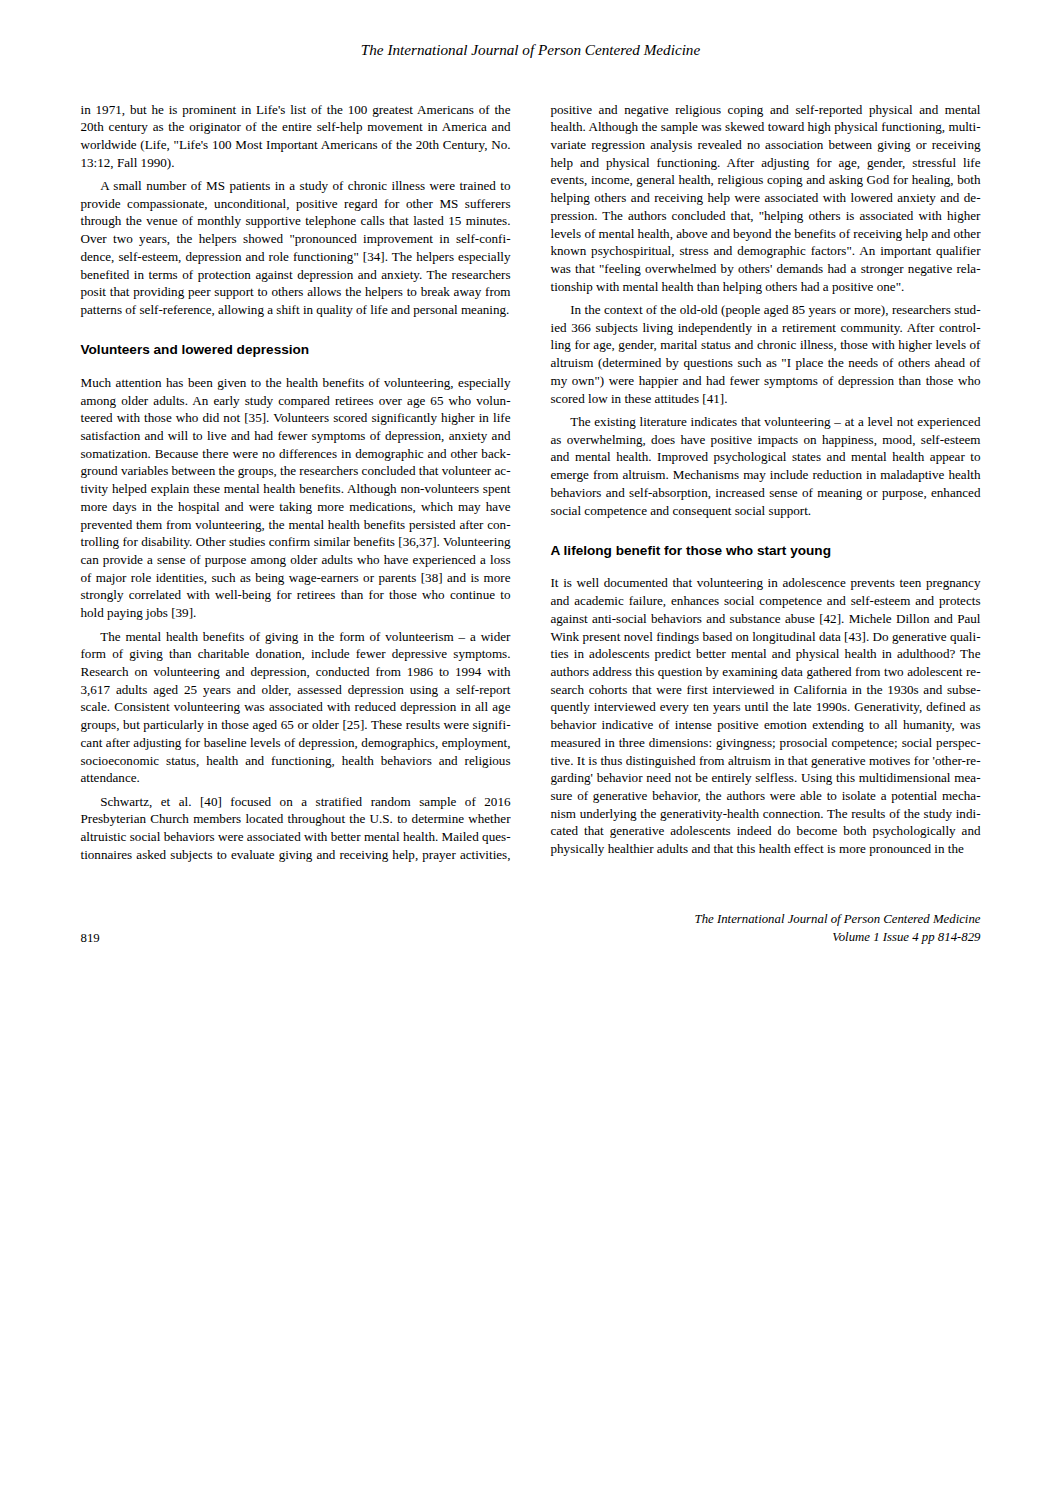The International Journal of Person Centered Medicine
in 1971, but he is prominent in Life's list of the 100 greatest Americans of the 20th century as the originator of the entire self-help movement in America and worldwide (Life, "Life's 100 Most Important Americans of the 20th Century, No. 13:12, Fall 1990).
A small number of MS patients in a study of chronic illness were trained to provide compassionate, unconditional, positive regard for other MS sufferers through the venue of monthly supportive telephone calls that lasted 15 minutes. Over two years, the helpers showed "pronounced improvement in self-confidence, self-esteem, depression and role functioning" [34]. The helpers especially benefited in terms of protection against depression and anxiety. The researchers posit that providing peer support to others allows the helpers to break away from patterns of self-reference, allowing a shift in quality of life and personal meaning.
Volunteers and lowered depression
Much attention has been given to the health benefits of volunteering, especially among older adults. An early study compared retirees over age 65 who volunteered with those who did not [35]. Volunteers scored significantly higher in life satisfaction and will to live and had fewer symptoms of depression, anxiety and somatization. Because there were no differences in demographic and other background variables between the groups, the researchers concluded that volunteer activity helped explain these mental health benefits. Although non-volunteers spent more days in the hospital and were taking more medications, which may have prevented them from volunteering, the mental health benefits persisted after controlling for disability. Other studies confirm similar benefits [36,37]. Volunteering can provide a sense of purpose among older adults who have experienced a loss of major role identities, such as being wage-earners or parents [38] and is more strongly correlated with well-being for retirees than for those who continue to hold paying jobs [39].
The mental health benefits of giving in the form of volunteerism – a wider form of giving than charitable donation, include fewer depressive symptoms. Research on volunteering and depression, conducted from 1986 to 1994 with 3,617 adults aged 25 years and older, assessed depression using a self-report scale. Consistent volunteering was associated with reduced depression in all age groups, but particularly in those aged 65 or older [25]. These results were significant after adjusting for baseline levels of depression, demographics, employment, socioeconomic status, health and functioning, health behaviors and religious attendance.
Schwartz, et al. [40] focused on a stratified random sample of 2016 Presbyterian Church members located throughout the U.S. to determine whether altruistic social behaviors were associated with better mental health. Mailed questionnaires asked subjects to evaluate giving and receiving help, prayer activities, positive and negative religious coping and self-reported physical and mental health. Although the sample was skewed toward high physical functioning, multivariate regression analysis revealed no association between giving or receiving help and physical functioning. After adjusting for age, gender, stressful life events, income, general health, religious coping and asking God for healing, both helping others and receiving help were associated with lowered anxiety and depression. The authors concluded that, "helping others is associated with higher levels of mental health, above and beyond the benefits of receiving help and other known psychospiritual, stress and demographic factors". An important qualifier was that "feeling overwhelmed by others' demands had a stronger negative relationship with mental health than helping others had a positive one".
In the context of the old-old (people aged 85 years or more), researchers studied 366 subjects living independently in a retirement community. After controlling for age, gender, marital status and chronic illness, those with higher levels of altruism (determined by questions such as "I place the needs of others ahead of my own") were happier and had fewer symptoms of depression than those who scored low in these attitudes [41].
The existing literature indicates that volunteering – at a level not experienced as overwhelming, does have positive impacts on happiness, mood, self-esteem and mental health. Improved psychological states and mental health appear to emerge from altruism. Mechanisms may include reduction in maladaptive health behaviors and self-absorption, increased sense of meaning or purpose, enhanced social competence and consequent social support.
A lifelong benefit for those who start young
It is well documented that volunteering in adolescence prevents teen pregnancy and academic failure, enhances social competence and self-esteem and protects against anti-social behaviors and substance abuse [42]. Michele Dillon and Paul Wink present novel findings based on longitudinal data [43]. Do generative qualities in adolescents predict better mental and physical health in adulthood? The authors address this question by examining data gathered from two adolescent research cohorts that were first interviewed in California in the 1930s and subsequently interviewed every ten years until the late 1990s. Generativity, defined as behavior indicative of intense positive emotion extending to all humanity, was measured in three dimensions: givingness; prosocial competence; social perspective. It is thus distinguished from altruism in that generative motives for 'other-regarding' behavior need not be entirely selfless. Using this multidimensional measure of generative behavior, the authors were able to isolate a potential mechanism underlying the generativity-health connection. The results of the study indicated that generative adolescents indeed do become both psychologically and physically healthier adults and that this health effect is more pronounced in the
819
The International Journal of Person Centered Medicine
Volume 1 Issue 4 pp 814-829